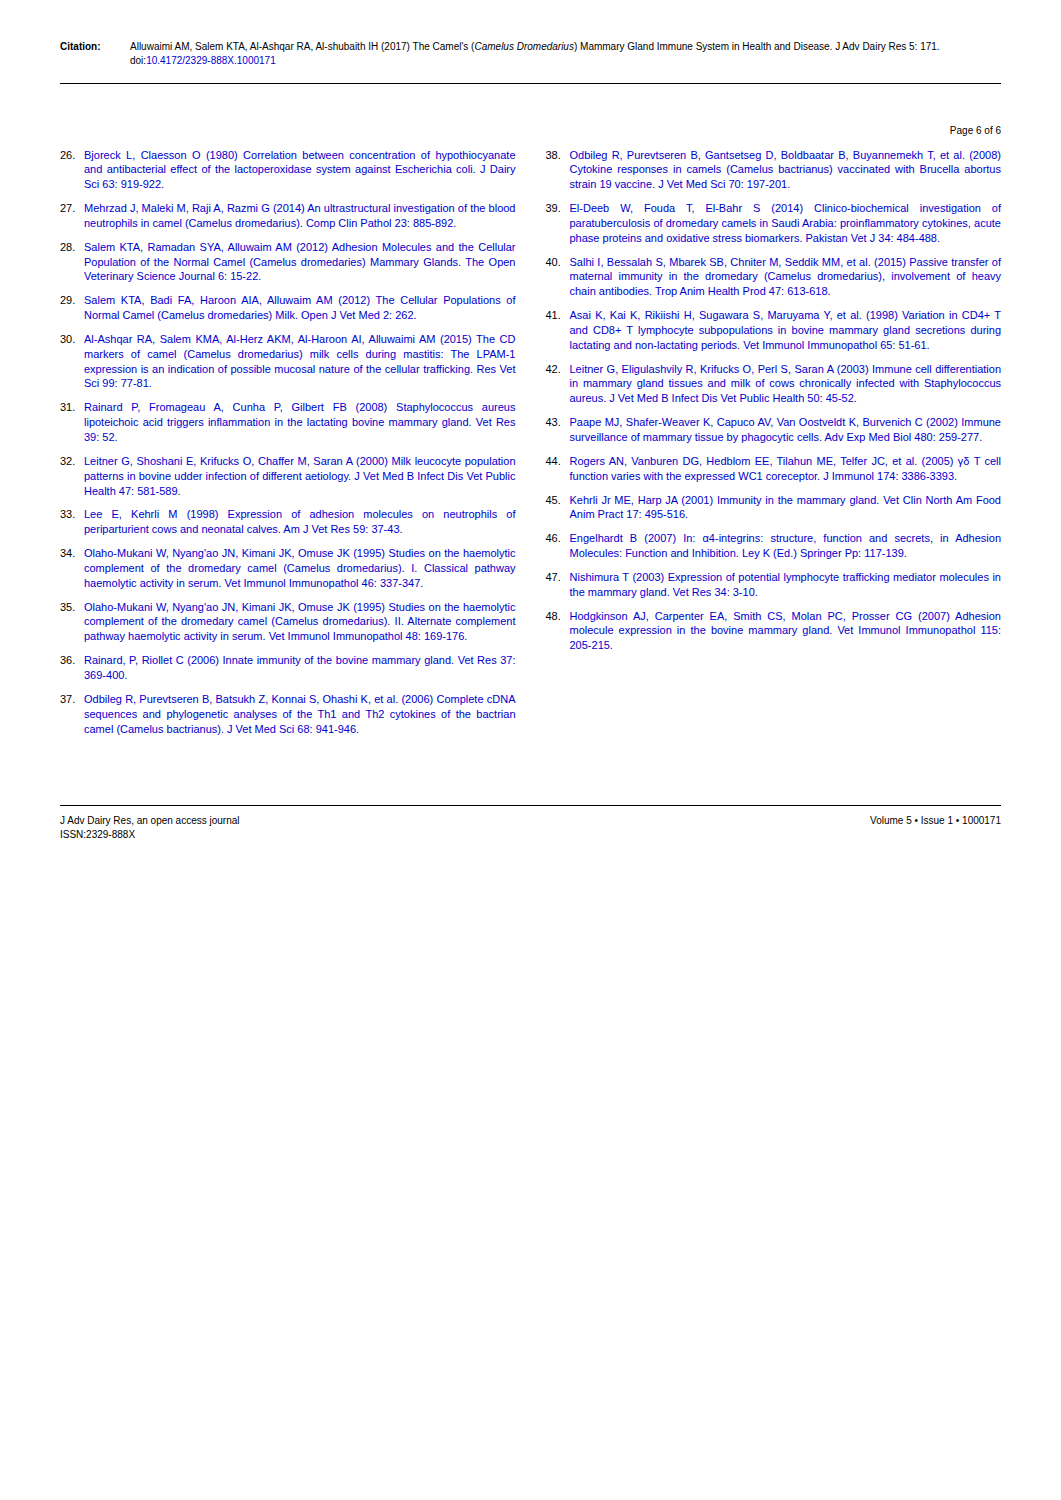Citation: Alluwaimi AM, Salem KTA, Al-Ashqar RA, Al-shubaith IH (2017) The Camel's (Camelus Dromedarius) Mammary Gland Immune System in Health and Disease. J Adv Dairy Res 5: 171. doi:10.4172/2329-888X.1000171
Page 6 of 6
26. Bjoreck L, Claesson O (1980) Correlation between concentration of hypothiocyanate and antibacterial effect of the lactoperoxidase system against Escherichia coli. J Dairy Sci 63: 919-922.
27. Mehrzad J, Maleki M, Raji A, Razmi G (2014) An ultrastructural investigation of the blood neutrophils in camel (Camelus dromedarius). Comp Clin Pathol 23: 885-892.
28. Salem KTA, Ramadan SYA, Alluwaim AM (2012) Adhesion Molecules and the Cellular Population of the Normal Camel (Camelus dromedaries) Mammary Glands. The Open Veterinary Science Journal 6: 15-22.
29. Salem KTA, Badi FA, Haroon AIA, Alluwaim AM (2012) The Cellular Populations of Normal Camel (Camelus dromedaries) Milk. Open J Vet Med 2: 262.
30. Al-Ashqar RA, Salem KMA, Al-Herz AKM, Al-Haroon AI, Alluwaimi AM (2015) The CD markers of camel (Camelus dromedarius) milk cells during mastitis: The LPAM-1 expression is an indication of possible mucosal nature of the cellular trafficking. Res Vet Sci 99: 77-81.
31. Rainard P, Fromageau A, Cunha P, Gilbert FB (2008) Staphylococcus aureus lipoteichoic acid triggers inflammation in the lactating bovine mammary gland. Vet Res 39: 52.
32. Leitner G, Shoshani E, Krifucks O, Chaffer M, Saran A (2000) Milk leucocyte population patterns in bovine udder infection of different aetiology. J Vet Med B Infect Dis Vet Public Health 47: 581-589.
33. Lee E, Kehrli M (1998) Expression of adhesion molecules on neutrophils of periparturient cows and neonatal calves. Am J Vet Res 59: 37-43.
34. Olaho-Mukani W, Nyang'ao JN, Kimani JK, Omuse JK (1995) Studies on the haemolytic complement of the dromedary camel (Camelus dromedarius). I. Classical pathway haemolytic activity in serum. Vet Immunol Immunopathol 46: 337-347.
35. Olaho-Mukani W, Nyang'ao JN, Kimani JK, Omuse JK (1995) Studies on the haemolytic complement of the dromedary camel (Camelus dromedarius). II. Alternate complement pathway haemolytic activity in serum. Vet Immunol Immunopathol 48: 169-176.
36. Rainard, P, Riollet C (2006) Innate immunity of the bovine mammary gland. Vet Res 37: 369-400.
37. Odbileg R, Purevtseren B, Batsukh Z, Konnai S, Ohashi K, et al. (2006) Complete cDNA sequences and phylogenetic analyses of the Th1 and Th2 cytokines of the bactrian camel (Camelus bactrianus). J Vet Med Sci 68: 941-946.
38. Odbileg R, Purevtseren B, Gantsetseg D, Boldbaatar B, Buyannemekh T, et al. (2008) Cytokine responses in camels (Camelus bactrianus) vaccinated with Brucella abortus strain 19 vaccine. J Vet Med Sci 70: 197-201.
39. El-Deeb W, Fouda T, El-Bahr S (2014) Clinico-biochemical investigation of paratuberculosis of dromedary camels in Saudi Arabia: proinflammatory cytokines, acute phase proteins and oxidative stress biomarkers. Pakistan Vet J 34: 484-488.
40. Salhi I, Bessalah S, Mbarek SB, Chniter M, Seddik MM, et al. (2015) Passive transfer of maternal immunity in the dromedary (Camelus dromedarius), involvement of heavy chain antibodies. Trop Anim Health Prod 47: 613-618.
41. Asai K, Kai K, Rikiishi H, Sugawara S, Maruyama Y, et al. (1998) Variation in CD4+ T and CD8+ T lymphocyte subpopulations in bovine mammary gland secretions during lactating and non-lactating periods. Vet Immunol Immunopathol 65: 51-61.
42. Leitner G, Eligulashvily R, Krifucks O, Perl S, Saran A (2003) Immune cell differentiation in mammary gland tissues and milk of cows chronically infected with Staphylococcus aureus. J Vet Med B Infect Dis Vet Public Health 50: 45-52.
43. Paape MJ, Shafer-Weaver K, Capuco AV, Van Oostveldt K, Burvenich C (2002) Immune surveillance of mammary tissue by phagocytic cells. Adv Exp Med Biol 480: 259-277.
44. Rogers AN, Vanburen DG, Hedblom EE, Tilahun ME, Telfer JC, et al. (2005) γδ T cell function varies with the expressed WC1 coreceptor. J Immunol 174: 3386-3393.
45. Kehrli Jr ME, Harp JA (2001) Immunity in the mammary gland. Vet Clin North Am Food Anim Pract 17: 495-516.
46. Engelhardt B (2007) In: α4-integrins: structure, function and secrets, in Adhesion Molecules: Function and Inhibition. Ley K (Ed.) Springer Pp: 117-139.
47. Nishimura T (2003) Expression of potential lymphocyte trafficking mediator molecules in the mammary gland. Vet Res 34: 3-10.
48. Hodgkinson AJ, Carpenter EA, Smith CS, Molan PC, Prosser CG (2007) Adhesion molecule expression in the bovine mammary gland. Vet Immunol Immunopathol 115: 205-215.
J Adv Dairy Res, an open access journal
ISSN:2329-888X
Volume 5 • Issue 1 • 1000171